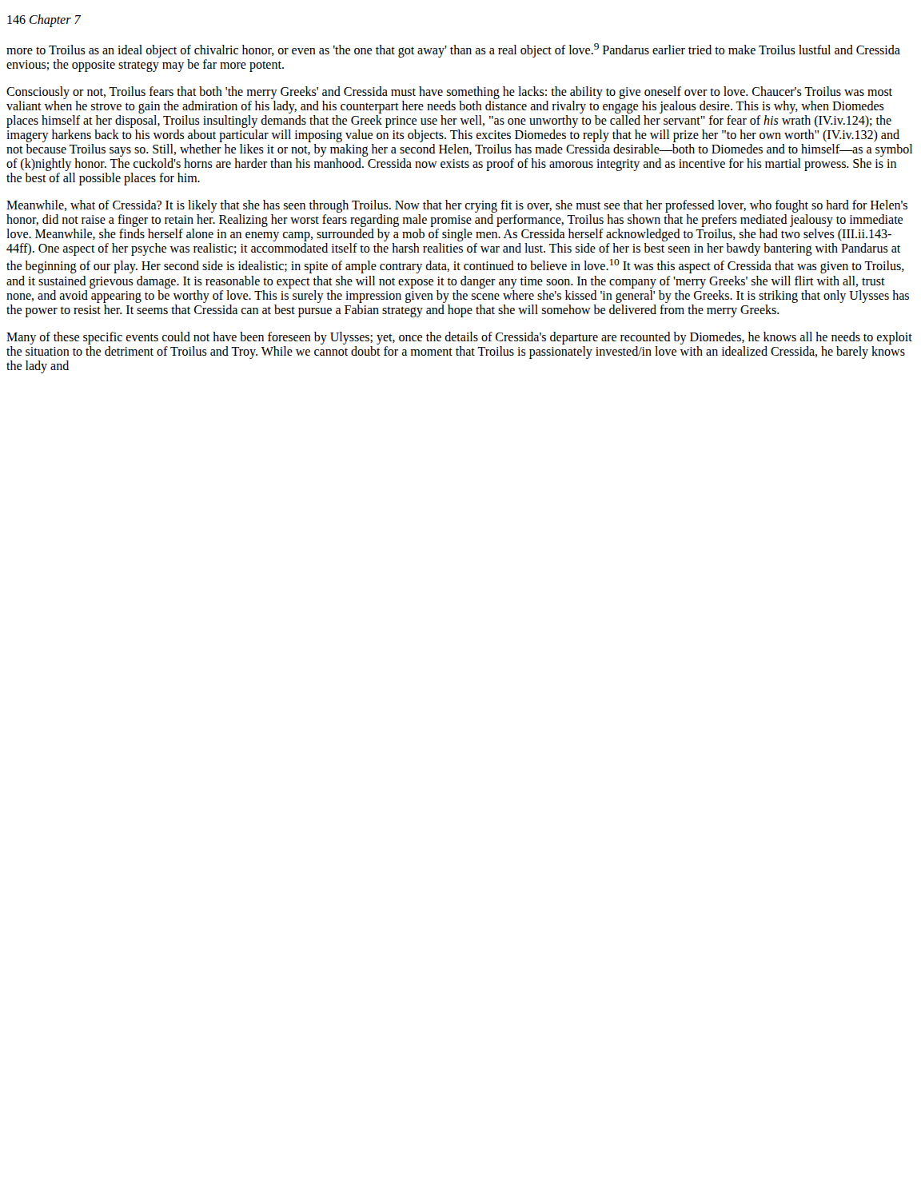146 Chapter 7
more to Troilus as an ideal object of chivalric honor, or even as 'the one that got away' than as a real object of love.9 Pandarus earlier tried to make Troilus lustful and Cressida envious; the opposite strategy may be far more potent.
Consciously or not, Troilus fears that both 'the merry Greeks' and Cressida must have something he lacks: the ability to give oneself over to love. Chaucer's Troilus was most valiant when he strove to gain the admiration of his lady, and his counterpart here needs both distance and rivalry to engage his jealous desire. This is why, when Diomedes places himself at her disposal, Troilus insultingly demands that the Greek prince use her well, "as one unworthy to be called her servant" for fear of his wrath (IV.iv.124); the imagery harkens back to his words about particular will imposing value on its objects. This excites Diomedes to reply that he will prize her "to her own worth" (IV.iv.132) and not because Troilus says so. Still, whether he likes it or not, by making her a second Helen, Troilus has made Cressida desirable—both to Diomedes and to himself—as a symbol of (k)nightly honor. The cuckold's horns are harder than his manhood. Cressida now exists as proof of his amorous integrity and as incentive for his martial prowess. She is in the best of all possible places for him.
Meanwhile, what of Cressida? It is likely that she has seen through Troilus. Now that her crying fit is over, she must see that her professed lover, who fought so hard for Helen's honor, did not raise a finger to retain her. Realizing her worst fears regarding male promise and performance, Troilus has shown that he prefers mediated jealousy to immediate love. Meanwhile, she finds herself alone in an enemy camp, surrounded by a mob of single men. As Cressida herself acknowledged to Troilus, she had two selves (III.ii.143-44ff). One aspect of her psyche was realistic; it accommodated itself to the harsh realities of war and lust. This side of her is best seen in her bawdy bantering with Pandarus at the beginning of our play. Her second side is idealistic; in spite of ample contrary data, it continued to believe in love.10 It was this aspect of Cressida that was given to Troilus, and it sustained grievous damage. It is reasonable to expect that she will not expose it to danger any time soon. In the company of 'merry Greeks' she will flirt with all, trust none, and avoid appearing to be worthy of love. This is surely the impression given by the scene where she's kissed 'in general' by the Greeks. It is striking that only Ulysses has the power to resist her. It seems that Cressida can at best pursue a Fabian strategy and hope that she will somehow be delivered from the merry Greeks.
Many of these specific events could not have been foreseen by Ulysses; yet, once the details of Cressida's departure are recounted by Diomedes, he knows all he needs to exploit the situation to the detriment of Troilus and Troy. While we cannot doubt for a moment that Troilus is passionately invested/in love with an idealized Cressida, he barely knows the lady and